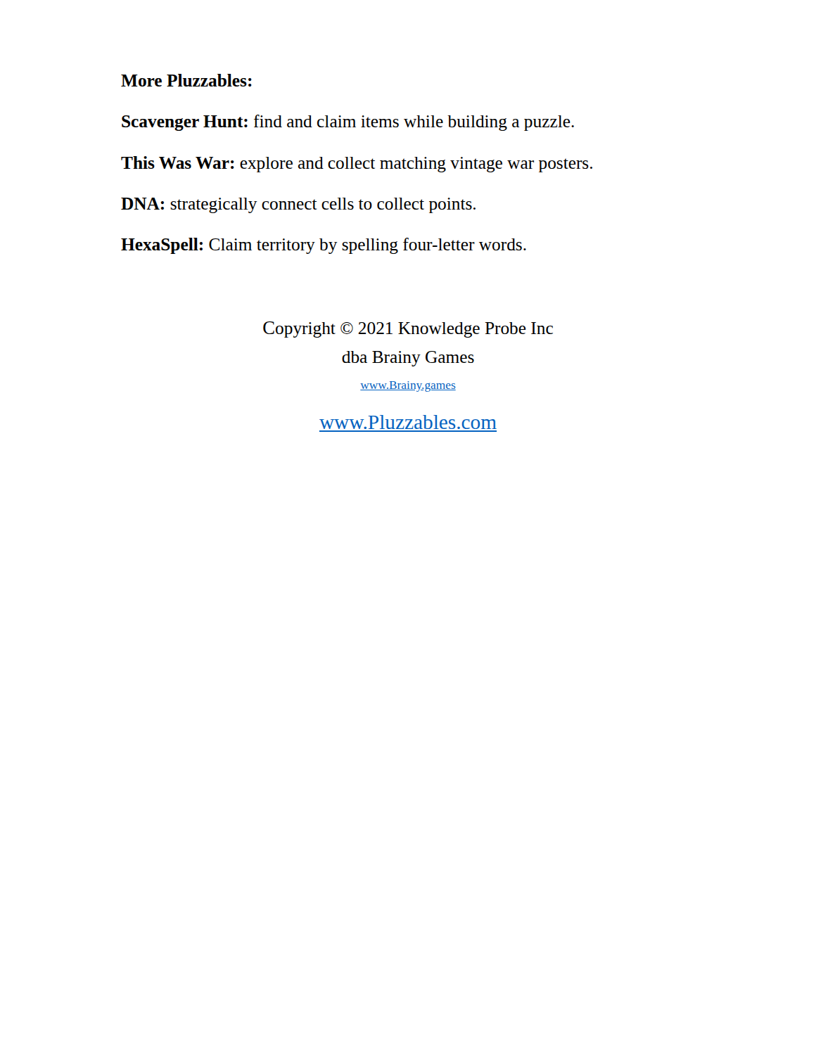More Pluzzables:
Scavenger Hunt: find and claim items while building a puzzle.
This Was War: explore and collect matching vintage war posters.
DNA: strategically connect cells to collect points.
HexaSpell: Claim territory by spelling four-letter words.
Copyright © 2021 Knowledge Probe Inc
dba Brainy Games
www.Brainy.games
www.Pluzzables.com